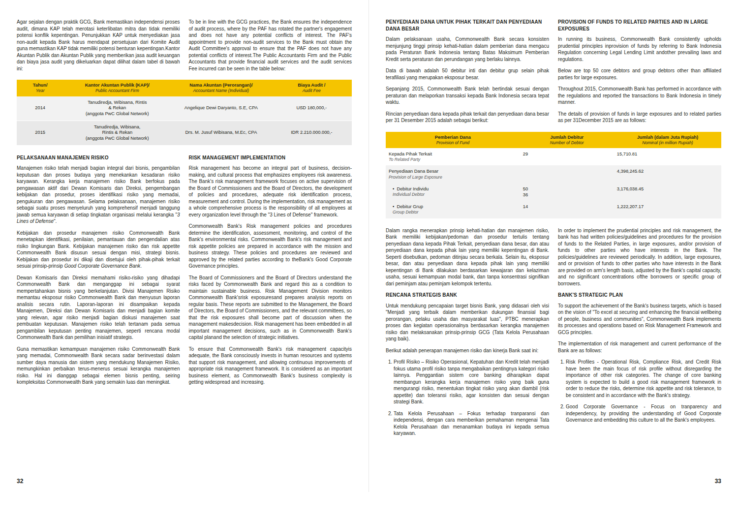Agar sejalan dengan praktik GCG, Bank memastikan independensi proses audit, dimana KAP telah merotasi keterlibatan mitra dan tidak memiliki potensi konflik kepentingan. Penunjukkan KAP untuk menyediakan jasa non-audit kepada Bank harus mendapat persetujuan dari Komite Audit guna memastikan KAP tidak memiliki potensi benturan kepentingan.Kantor Akuntan Publik dan Akuntan Publik yang memberikan jasa audit keuangan dan biaya jasa audit yang dikeluarkan dapat dilihat dalam tabel di bawah ini:
To be in line with the GCG practices, the Bank ensures the independence of audit process, where by the PAF has rotated the partner's engagement and does not have any potential conflicts of interest. The PAF's appointment to provide non-audit services to the Bank must obtain the Audit Committee's approval to ensure that the PAF does not have any potential conflicts of interest.The Public Accountants Firm and the Public Accountants that provide financial audit services and the audit services Fee incurred can be seen in the table below:
| Tahun/ Year | Kantor Akuntan Publik (KAP)/ Public Accountant Firm | Nama Akuntan (Perorangan)/ Accountant Name (Individual) | Biaya Audit / Audit Fee |
| --- | --- | --- | --- |
| 2014 | Tanudiredja, Wibisana, Rintis & Rekan (anggota PwC Global Network) | Angelique Dewi Daryanto, S.E, CPA | USD 180,000,- |
| 2015 | Tanudiredja, Wibisana, Rintis & Rekan (anggota PwC Global Network) | Drs. M. Jusuf Wibisana, M.Ec, CPA | IDR 2.210.000.000,- |
PELAKSANAAN MANAJEMEN RISIKO
Manajemen risiko telah menjadi bagian integral dari bisnis, pengambilan keputusan dan proses budaya yang menekankan kesadaran risiko karyawan. Kerangka kerja manajemen risiko Bank berfokus pada pengawasan aktif dari Dewan Komisaris dan Direksi, pengembangan kebijakan dan prosedur, proses identifikasi risiko yang memadai, pengukuran dan pengawasan. Selama pelaksanaan, manajemen risiko sebagai suatu proses menyeluruh yang komprehensif menjadi tanggung jawab semua karyawan di setiap tingkatan organisasi melalui kerangka "3 Lines of Defense".
Kebijakan dan prosedur manajemen risiko Commonwealth Bank menetapkan identifikasi, penilaian, pemantauan dan pengendalian atas risiko lingkungan Bank. Kebijakan manajemen risiko dan risk appetite Commonwealth Bank disusun sesuai dengan misi, strategi bisnis. Kebijakan dan prosedur ini dikaji dan disetujui oleh pihak-pihak terkait sesuai prinsip-prinsip Good Corporate Governance Bank.
Dewan Komisaris dan Direksi memahami risiko-risiko yang dihadapi Commonwealth Bank dan menganggap ini sebagai syarat mempertahankan bisnis yang berkelanjutan. Divisi Manajemen Risiko memantau eksposur risiko Commonwealth Bank dan menyusun laporan analisis secara rutin. Laporan-laporan ini disampaikan kepada Manajemen, Direksi dan Dewan Komisaris dan menjadi bagian komite yang relevan, agar risiko menjadi bagian diskusi manajemen saat pembuatan keputusan. Manajemen risiko telah tertanam pada semua pengambilan keputusan penting manajemen, seperti rencana modal Commonwealth Bank dan pemilihan inisiatif strategis.
Guna memastikan kemampuan manajemen risiko Commonwealth Bank yang memadai, Commonwealth Bank secara sadar berinvestasi dalam sumber daya manusia dan sistem yang mendukung Manajemen Risiko, memungkinkan perbaikan terus-menerus sesuai kerangka manajemen risiko. Hal ini dianggap sebagai elemen bisnis penting, seiring kompleksitas Commonwealth Bank yang semakin luas dan meningkat.
RISK MANAGEMENT IMPLEMENTATION
Risk management has become an integral part of business, decision-making, and cultural process that emphasizes employees risk awareness. The Bank's risk management framework focuses on active supervision of the Board of Commissioners and the Board of Directors, the development of policies and procedures, adequate risk identification process, measurement and control. During the implementation, risk management as a whole comprehensive process is the responsibility of all employees at every organization level through the "3 Lines of Defense" framework.
Commonwealth Bank's Risk management policies and procedures determine the identification, assessment, monitoring, and control of the Bank's environmental risks. Commonwealth Bank's risk management and risk appetite policies are prepared in accordance with the mission and business strategy. These policies and procedures are reviewed and approved by the related parties according to theBank's Good Corporate Governance principles.
The Board of Commissioners and the Board of Directors understand the risks faced by Commonwealth Bank and regard this as a condition to maintain sustainable business. Risk Management Division monitors Commonwealth Bank'srisk exposuresand prepares analysis reports on regular basis. These reports are submitted to the Management, the Board of Directors, the Board of Commissioners, and the relevant committees, so that the risk exposures shall become part of discussion when the management makesdecision. Risk management has been embedded in all important management decisions, such as in Commonwealth Bank's capital planand the selection of strategic initiatives.
To ensure that Commonwealth Bank's risk management capacityis adequate, the Bank consciously invests in human resources and systems that support risk management, and allowing continuous improvements of appropriate risk management framework. It is considered as an important business element, as Commonwealth Bank's business complexity is getting widespread and increasing.
32
PENYEDIAAN DANA UNTUK PIHAK TERKAIT DAN PENYEDIAAN DANA BESAR
Dalam pelaksanaan usaha, Commonwealth Bank secara konsisten menjunjung tinggi prinsip kehati-hatian dalam pemberian dana mengacu pada Peraturan Bank Indonesia tentang Batas Maksimum Pemberian Kredit serta peraturan dan perundangan yang berlaku lainnya.
Data di bawah adalah 50 debitur inti dan debitur grup selain pihak terafiliasi yang merupakan eksposur besar.
Sepanjang 2015, Commonwealth Bank telah bertindak sesuai dengan peraturan dan melaporkan transaksi kepada Bank Indonesia secara tepat waktu.
Rincian penyediaan dana kepada pihak terkait dan penyediaan dana besar per 31 Desember 2015 adalah sebagai berikut:
PROVISION OF FUNDS TO RELATED PARTIES AND IN LARGE EXPOSURES
In running its business, Commonwealth Bank consistently upholds prudential principles inprovision of funds by referring to Bank Indonesia Regulation concerning Legal Lending Limit andother prevailing laws and regulations.
Below are top 50 core debtors and group debtors other than affiliated parties for large exposures.
Throughout 2015, Commonwealth Bank has performed in accordance with the regulations and reported the transactions to Bank Indonesia in timely manner.
The details of provision of funds in large exposures and to related parties as per 31December 2015 are as follows:
| Pemberian Dana Provision of Fund | Jumlah Debitur Number of Debtor | Jumlah (dalam Juta Rupiah) Nominal (in million Rupiah) |
| --- | --- | --- |
| Kepada Pihak Terkait To Related Party | 29 | 15,710.81 |
| Penyediaan Dana Besar Provision of Large Exposure | | 4,398,245.62 |
| • Debitur Individu Individual Debtor | 50 36 | 3,176,038.45 |
| • Debitur Grup Group Debtor | 14 | 1,222,207.17 |
Dalam rangka menerapkan prinsip kehati-hatian dan manajemen risiko, Bank memiliki kebijakan/pedoman dan prosedur tertulis tentang penyediaan dana kepada Pihak Terkait, penyediaan dana besar, dan atau penyediaan dana kepada pihak lain yang memiliki kepentingan di Bank. Seperti disebutkan, pedoman ditinjau secara berkala. Selain itu, eksposur besar, dan atau penyediaan dana kepada pihak lain yang memiliki kepentingan di Bank dilakukan berdasarkan kewajaran dan kelaziman usaha, sesuai kemampuan modal bank, dan tanpa konsentrasi signifikan dari peminjam atau peminjam kelompok tertentu.
RENCANA STRATEGIS BANK
Untuk mendukung pencapaian target bisnis Bank, yang didasari oleh visi "Menjadi yang terbaik dalam memberikan dukungan finansial bagi perorangan, pelaku usaha dan masyarakat luas", PTBC menerapkan proses dan kegiatan operasionalnya berdasarkan kerangka manajemen risiko dan melaksanakan prinsip-prinsip GCG (Tata Kelola Perusahaan yang baik).
Berikut adalah penerapan manajemen risiko dan kinerja Bank saat ini:
Profil Risiko – Risiko Operasional, Kepatuhan dan Kredit telah menjadi fokus utama profil risiko tanpa mengabaikan pentingnya kategori risiko lainnya. Penggantian sistem core banking diharapkan dapat membangun kerangka kerja manajemen risiko yang baik guna mengurangi risiko, menentukan tingkat risiko yang akan diambil (risk appetite) dan toleransi risiko, agar konsisten dan sesuai dengan strategi Bank.
Tata Kelola Perusahaan – Fokus terhadap tranparansi dan independensi, dengan cara memberikan pemahaman mengenai Tata Kelola Perusahaan dan menanamkan budaya ini kepada semua karyawan.
In order to implement the prudential principles and risk management, the bank has had written policies/guidelines and procedures for the provision of funds to the Related Parties, in large exposures, and/or provision of funds to other parties who have interests in the Bank. The policies/guidelines are reviewed periodically. In addition, large exposures, and or provision of funds to other parties who have interests in the Bank are provided on arm's length basis, adjusted by the Bank's capital capacity, and no significant concentrations ofthe borrowers or specific group of borrowers.
BANK'S STRATEGIC PLAN
To support the achievement of the Bank's business targets, which is based on the vision of "To excel at securing and enhancing the financial wellbeing of people, business and communities", Commonwealth Bank implements its processes and operations based on Risk Management Framework and GCG principles.
The implementation of risk management and current performance of the Bank are as follows:
Risk Profiles - Operational Risk, Compliance Risk, and Credit Risk have been the main focus of risk profile without disregarding the importance of other risk categories. The change of core banking system is expected to build a good risk management framework in order to reduce the risks, determine risk appetite and risk tolerance, to be consistent and in accordance with the Bank's strategy.
Good Corporate Governance - Focus on tranparency and independency, by providing the understanding of Good Corporate Governance and embedding this culture to all the Bank's employees.
33